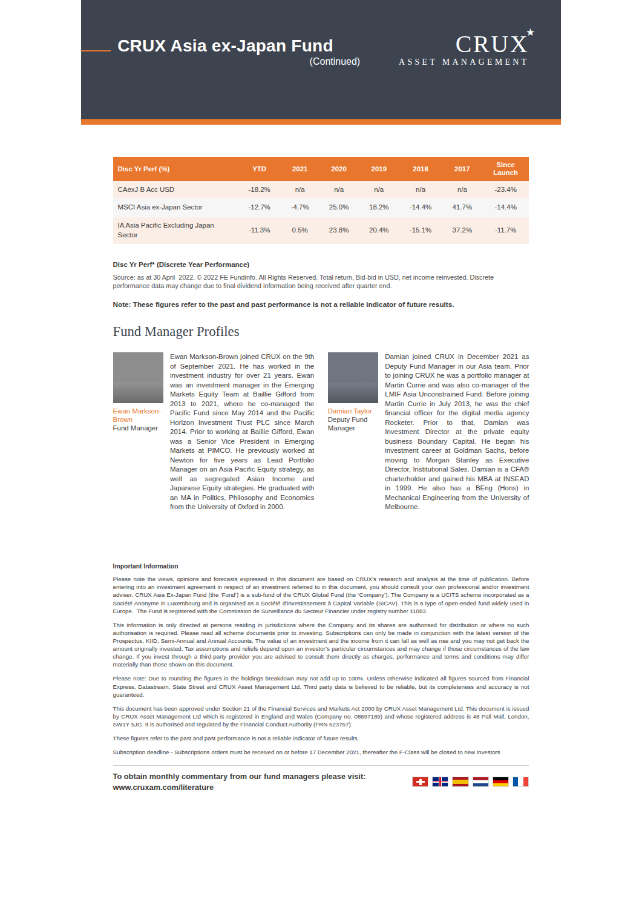CRUX Asia ex-Japan Fund
(Continued)
CRUX★
ASSET MANAGEMENT
| Disc Yr Perf (%) | YTD | 2021 | 2020 | 2019 | 2018 | 2017 | Since Launch |
| --- | --- | --- | --- | --- | --- | --- | --- |
| CAexJ B Acc USD | -18.2% | n/a | n/a | n/a | n/a | n/a | -23.4% |
| MSCI Asia ex-Japan Sector | -12.7% | -4.7% | 25.0% | 18.2% | -14.4% | 41.7% | -14.4% |
| IA Asia Pacific Excluding Japan Sector | -11.3% | 0.5% | 23.8% | 20.4% | -15.1% | 37.2% | -11.7% |
Disc Yr Perf* (Discrete Year Performance)
Source: as at 30 April 2022. © 2022 FE Fundinfo. All Rights Reserved. Total return, Bid-bid in USD, net income reinvested. Discrete performance data may change due to final dividend information being received after quarter end.
Note: These figures refer to the past and past performance is not a reliable indicator of future results.
Fund Manager Profiles
Ewan Markson-Brown
Fund Manager
Ewan Markson-Brown joined CRUX on the 9th of September 2021. He has worked in the investment industry for over 21 years. Ewan was an investment manager in the Emerging Markets Equity Team at Baillie Gifford from 2013 to 2021, where he co-managed the Pacific Fund since May 2014 and the Pacific Horizon Investment Trust PLC since March 2014. Prior to working at Baillie Gifford, Ewan was a Senior Vice President in Emerging Markets at PIMCO. He previously worked at Newton for five years as Lead Portfolio Manager on an Asia Pacific Equity strategy, as well as segregated Asian Income and Japanese Equity strategies. He graduated with an MA in Politics, Philosophy and Economics from the University of Oxford in 2000.
Damian Taylor
Deputy Fund Manager
Damian joined CRUX in December 2021 as Deputy Fund Manager in our Asia team. Prior to joining CRUX he was a portfolio manager at Martin Currie and was also co-manager of the LMIF Asia Unconstrained Fund. Before joining Martin Currie in July 2013, he was the chief financial officer for the digital media agency Rocketer. Prior to that, Damian was Investment Director at the private equity business Boundary Capital. He began his investment career at Goldman Sachs, before moving to Morgan Stanley as Executive Director, Institutional Sales. Damian is a CFA® charterholder and gained his MBA at INSEAD in 1999. He also has a BEng (Hons) in Mechanical Engineering from the University of Melbourne.
Important Information
Please note the views, opinions and forecasts expressed in this document are based on CRUX’s research and analysis at the time of publication. Before entering into an investment agreement in respect of an investment referred to in this document, you should consult your own professional and/or investment adviser. CRUX Asia Ex-Japan Fund (the ‘Fund’) is a sub-fund of the CRUX Global Fund (the ‘Company’). The Company is a UCITS scheme incorporated as a Société Anonyme in Luxembourg and is organised as a Société d’investissement à Capital Variable (SICAV). This is a type of open-ended fund widely used in Europe. The Fund is registered with the Commission de Surveillance du Secteur Financier under registry number 11083.
This information is only directed at persons residing in jurisdictions where the Company and its shares are authorised for distribution or where no such authorisation is required. Please read all scheme documents prior to investing. Subscriptions can only be made in conjunction with the latest version of the Prospectus, KIID, Semi-Annual and Annual Accounts. The value of an investment and the income from it can fall as well as rise and you may not get back the amount originally invested. Tax assumptions and reliefs depend upon an investor’s particular circumstances and may change if those circumstances of the law change. If you invest through a third-party provider you are advised to consult them directly as charges, performance and terms and conditions may differ materially than those shown on this document.
Please note: Due to rounding the figures in the holdings breakdown may not add up to 100%. Unless otherwise indicated all figures sourced from Financial Express, Datastream, State Street and CRUX Asset Management Ltd. Third party data is believed to be reliable, but its completeness and accuracy is not guaranteed.
This document has been approved under Section 21 of the Financial Services and Markets Act 2000 by CRUX Asset Management Ltd. This document is issued by CRUX Asset Management Ltd which is registered in England and Wales (Company no. 08697189) and whose registered address is 48 Pall Mall, London, SW1Y 5JG. It is authorised and regulated by the Financial Conduct Authority (FRN 623757).
These figures refer to the past and past performance is not a reliable indicator of future results.
Subscription deadline - Subscriptions orders must be received on or before 17 December 2021, thereafter the F-Class will be closed to new investors
To obtain monthly commentary from our fund managers please visit: www.cruxam.com/literature